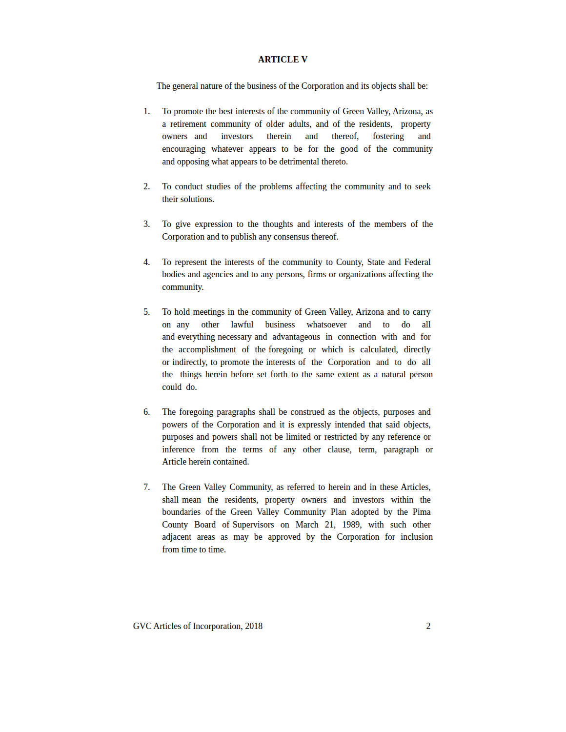ARTICLE V
The general nature of the business of the Corporation and its objects shall be:
1. To promote the best interests of the community of Green Valley, Arizona, as a retirement community of older adults, and of the residents, property owners and investors therein and thereof, fostering and encouraging whatever appears to be for the good of the community and opposing what appears to be detrimental thereto.
2. To conduct studies of the problems affecting the community and to seek their solutions.
3. To give expression to the thoughts and interests of the members of the Corporation and to publish any consensus thereof.
4. To represent the interests of the community to County, State and Federal bodies and agencies and to any persons, firms or organizations affecting the community.
5. To hold meetings in the community of Green Valley, Arizona and to carry on any other lawful business whatsoever and to do all and everything necessary and advantageous in connection with and for the accomplishment of the foregoing or which is calculated, directly or indirectly, to promote the interests of the Corporation and to do all the things herein before set forth to the same extent as a natural person could do.
6. The foregoing paragraphs shall be construed as the objects, purposes and powers of the Corporation and it is expressly intended that said objects, purposes and powers shall not be limited or restricted by any reference or inference from the terms of any other clause, term, paragraph or Article herein contained.
7. The Green Valley Community, as referred to herein and in these Articles, shall mean the residents, property owners and investors within the boundaries of the Green Valley Community Plan adopted by the Pima County Board of Supervisors on March 21, 1989, with such other adjacent areas as may be approved by the Corporation for inclusion from time to time.
GVC Articles of Incorporation, 2018 2